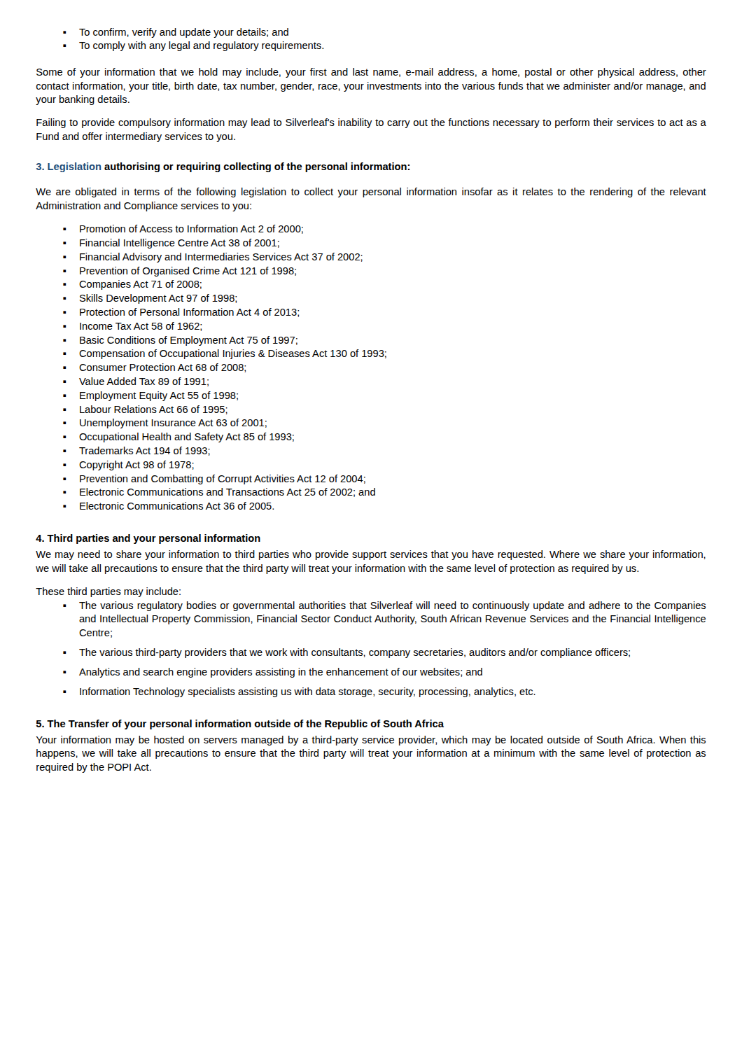To confirm, verify and update your details; and
To comply with any legal and regulatory requirements.
Some of your information that we hold may include, your first and last name, e-mail address, a home, postal or other physical address, other contact information, your title, birth date, tax number, gender, race, your investments into the various funds that we administer and/or manage, and your banking details.
Failing to provide compulsory information may lead to Silverleaf's inability to carry out the functions necessary to perform their services to act as a Fund and offer intermediary services to you.
3. Legislation authorising or requiring collecting of the personal information:
We are obligated in terms of the following legislation to collect your personal information insofar as it relates to the rendering of the relevant Administration and Compliance services to you:
Promotion of Access to Information Act 2 of 2000;
Financial Intelligence Centre Act 38 of 2001;
Financial Advisory and Intermediaries Services Act 37 of 2002;
Prevention of Organised Crime Act 121 of 1998;
Companies Act 71 of 2008;
Skills Development Act 97 of 1998;
Protection of Personal Information Act 4 of 2013;
Income Tax Act 58 of 1962;
Basic Conditions of Employment Act 75 of 1997;
Compensation of Occupational Injuries & Diseases Act 130 of 1993;
Consumer Protection Act 68 of 2008;
Value Added Tax 89 of 1991;
Employment Equity Act 55 of 1998;
Labour Relations Act 66 of 1995;
Unemployment Insurance Act 63 of 2001;
Occupational Health and Safety Act 85 of 1993;
Trademarks Act 194 of 1993;
Copyright Act 98 of 1978;
Prevention and Combatting of Corrupt Activities Act 12 of 2004;
Electronic Communications and Transactions Act 25 of 2002; and
Electronic Communications Act 36 of 2005.
4. Third parties and your personal information
We may need to share your information to third parties who provide support services that you have requested. Where we share your information, we will take all precautions to ensure that the third party will treat your information with the same level of protection as required by us.
These third parties may include:
The various regulatory bodies or governmental authorities that Silverleaf will need to continuously update and adhere to the Companies and Intellectual Property Commission, Financial Sector Conduct Authority, South African Revenue Services and the Financial Intelligence Centre;
The various third-party providers that we work with consultants, company secretaries, auditors and/or compliance officers;
Analytics and search engine providers assisting in the enhancement of our websites; and
Information Technology specialists assisting us with data storage, security, processing, analytics, etc.
5. The Transfer of your personal information outside of the Republic of South Africa
Your information may be hosted on servers managed by a third-party service provider, which may be located outside of South Africa. When this happens, we will take all precautions to ensure that the third party will treat your information at a minimum with the same level of protection as required by the POPI Act.